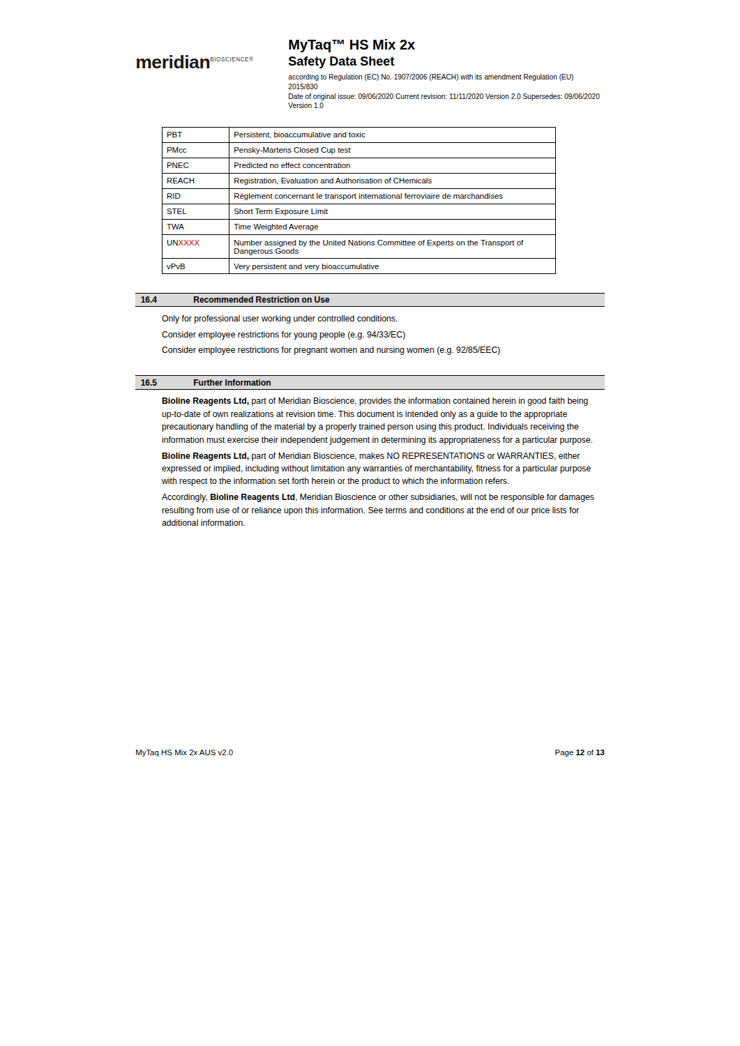meridianBIOSCIENCE®
MyTaq™ HS Mix 2x
Safety Data Sheet
according to Regulation (EC) No. 1907/2006 (REACH) with its amendment Regulation (EU) 2015/830
Date of original issue: 09/06/2020 Current revision: 11/11/2020 Version 2.0 Supersedes: 09/06/2020 Version 1.0
| PBT | Persistent, bioaccumulative and toxic |
| PMcc | Pensky-Martens Closed Cup test |
| PNEC | Predicted no effect concentration |
| REACH | Registration, Evaluation and Authorisation of CHemicals |
| RID | Règlement concernant le transport international ferroviaire de marchandises |
| STEL | Short Term Exposure Limit |
| TWA | Time Weighted Average |
| UN XXXX | Number assigned by the United Nations Committee of Experts on the Transport of Dangerous Goods |
| vPvB | Very persistent and very bioaccumulative |
16.4 Recommended Restriction on Use
Only for professional user working under controlled conditions.
Consider employee restrictions for young people (e.g. 94/33/EC)
Consider employee restrictions for pregnant women and nursing women (e.g. 92/85/EEC)
16.5 Further Information
Bioline Reagents Ltd, part of Meridian Bioscience, provides the information contained herein in good faith being up-to-date of own realizations at revision time. This document is intended only as a guide to the appropriate precautionary handling of the material by a properly trained person using this product. Individuals receiving the information must exercise their independent judgement in determining its appropriateness for a particular purpose.
Bioline Reagents Ltd, part of Meridian Bioscience, makes NO REPRESENTATIONS or WARRANTIES, either expressed or implied, including without limitation any warranties of merchantability, fitness for a particular purpose with respect to the information set forth herein or the product to which the information refers.
Accordingly, Bioline Reagents Ltd, Meridian Bioscience or other subsidiaries, will not be responsible for damages resulting from use of or reliance upon this information. See terms and conditions at the end of our price lists for additional information.
MyTaq HS Mix 2x AUS v2.0
Page 12 of 13